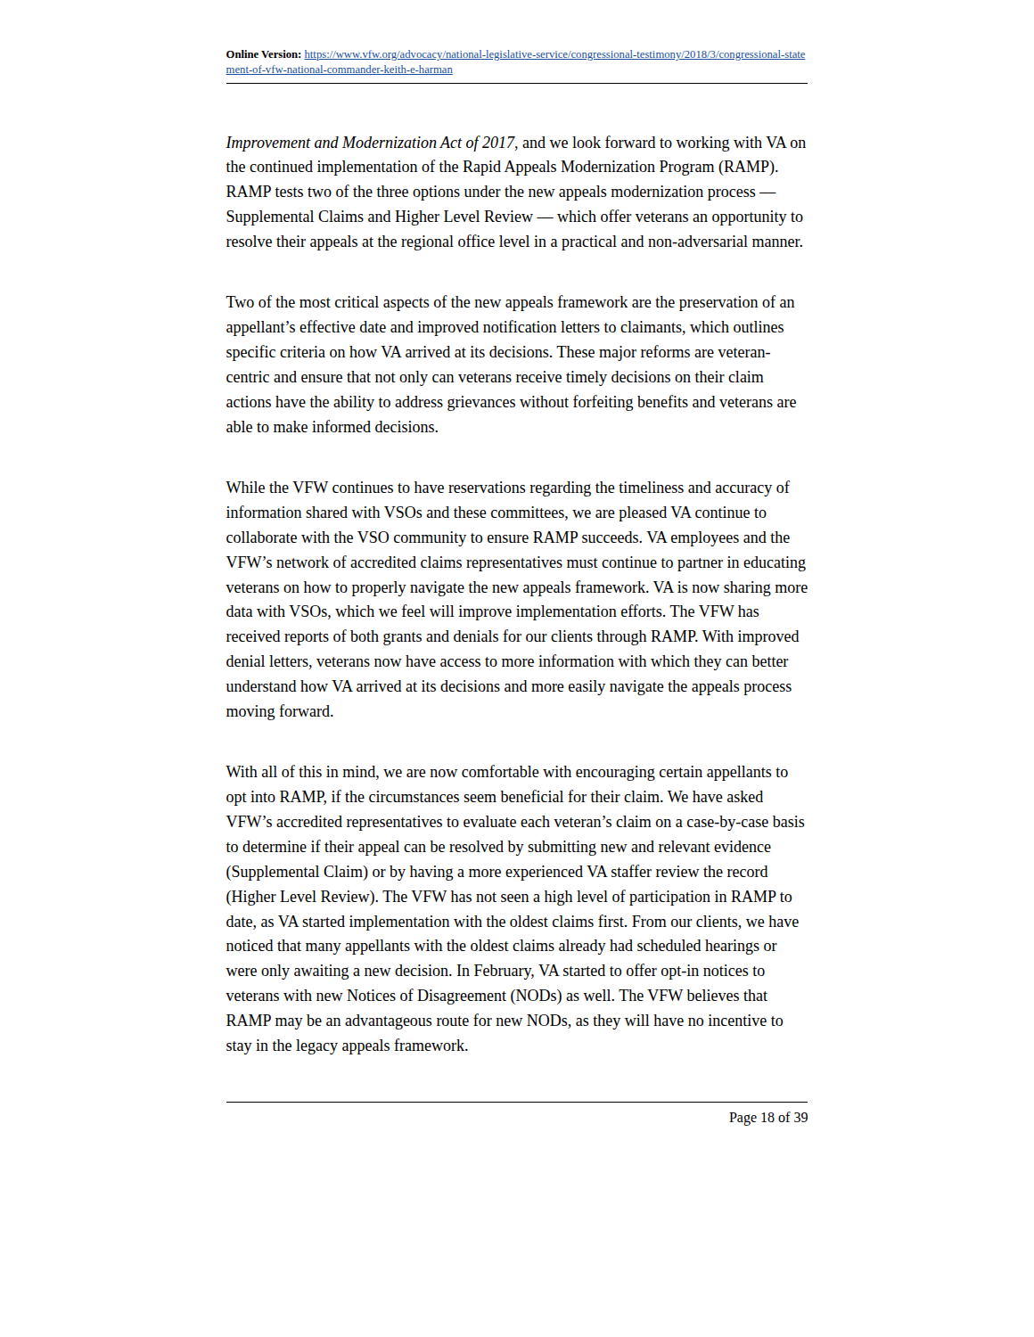Online Version: https://www.vfw.org/advocacy/national-legislative-service/congressional-testimony/2018/3/congressional-statement-of-vfw-national-commander-keith-e-harman
Improvement and Modernization Act of 2017, and we look forward to working with VA on the continued implementation of the Rapid Appeals Modernization Program (RAMP). RAMP tests two of the three options under the new appeals modernization process –– Supplemental Claims and Higher Level Review –– which offer veterans an opportunity to resolve their appeals at the regional office level in a practical and non-adversarial manner.
Two of the most critical aspects of the new appeals framework are the preservation of an appellant’s effective date and improved notification letters to claimants, which outlines specific criteria on how VA arrived at its decisions. These major reforms are veteran-centric and ensure that not only can veterans receive timely decisions on their claim actions have the ability to address grievances without forfeiting benefits and veterans are able to make informed decisions.
While the VFW continues to have reservations regarding the timeliness and accuracy of information shared with VSOs and these committees, we are pleased VA continue to collaborate with the VSO community to ensure RAMP succeeds. VA employees and the VFW’s network of accredited claims representatives must continue to partner in educating veterans on how to properly navigate the new appeals framework. VA is now sharing more data with VSOs, which we feel will improve implementation efforts. The VFW has received reports of both grants and denials for our clients through RAMP. With improved denial letters, veterans now have access to more information with which they can better understand how VA arrived at its decisions and more easily navigate the appeals process moving forward.
With all of this in mind, we are now comfortable with encouraging certain appellants to opt into RAMP, if the circumstances seem beneficial for their claim. We have asked VFW’s accredited representatives to evaluate each veteran’s claim on a case-by-case basis to determine if their appeal can be resolved by submitting new and relevant evidence (Supplemental Claim) or by having a more experienced VA staffer review the record (Higher Level Review). The VFW has not seen a high level of participation in RAMP to date, as VA started implementation with the oldest claims first. From our clients, we have noticed that many appellants with the oldest claims already had scheduled hearings or were only awaiting a new decision. In February, VA started to offer opt-in notices to veterans with new Notices of Disagreement (NODs) as well. The VFW believes that RAMP may be an advantageous route for new NODs, as they will have no incentive to stay in the legacy appeals framework.
Page 18 of 39